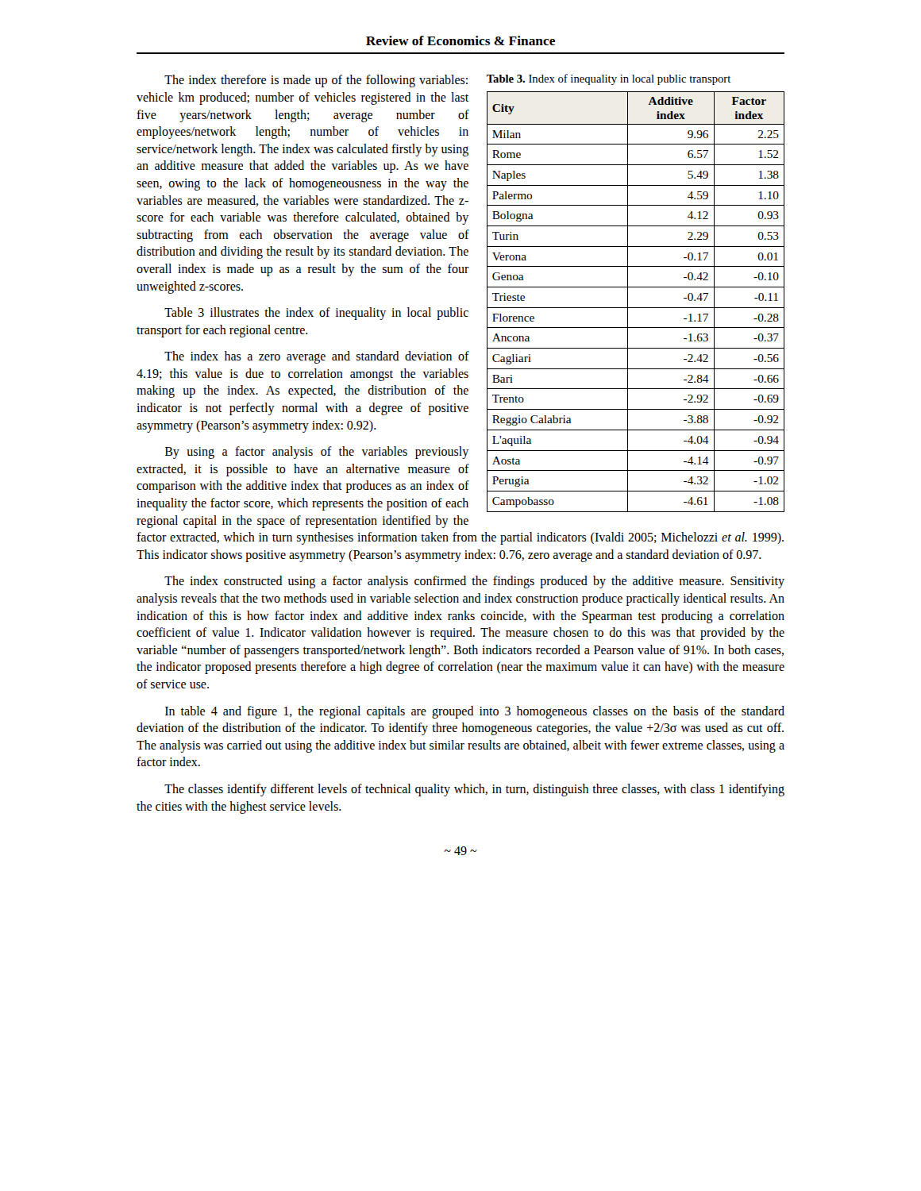Review of Economics & Finance
Table 3. Index of inequality in local public transport
| City | Additive index | Factor index |
| --- | --- | --- |
| Milan | 9.96 | 2.25 |
| Rome | 6.57 | 1.52 |
| Naples | 5.49 | 1.38 |
| Palermo | 4.59 | 1.10 |
| Bologna | 4.12 | 0.93 |
| Turin | 2.29 | 0.53 |
| Verona | -0.17 | 0.01 |
| Genoa | -0.42 | -0.10 |
| Trieste | -0.47 | -0.11 |
| Florence | -1.17 | -0.28 |
| Ancona | -1.63 | -0.37 |
| Cagliari | -2.42 | -0.56 |
| Bari | -2.84 | -0.66 |
| Trento | -2.92 | -0.69 |
| Reggio Calabria | -3.88 | -0.92 |
| L'aquila | -4.04 | -0.94 |
| Aosta | -4.14 | -0.97 |
| Perugia | -4.32 | -1.02 |
| Campobasso | -4.61 | -1.08 |
The index therefore is made up of the following variables: vehicle km produced; number of vehicles registered in the last five years/network length; average number of employees/network length; number of vehicles in service/network length. The index was calculated firstly by using an additive measure that added the variables up. As we have seen, owing to the lack of homogeneousness in the way the variables are measured, the variables were standardized. The z-score for each variable was therefore calculated, obtained by subtracting from each observation the average value of distribution and dividing the result by its standard deviation. The overall index is made up as a result by the sum of the four unweighted z-scores.
Table 3 illustrates the index of inequality in local public transport for each regional centre.
The index has a zero average and standard deviation of 4.19; this value is due to correlation amongst the variables making up the index. As expected, the distribution of the indicator is not perfectly normal with a degree of positive asymmetry (Pearson’s asymmetry index: 0.92).
By using a factor analysis of the variables previously extracted, it is possible to have an alternative measure of comparison with the additive index that produces as an index of inequality the factor score, which represents the position of each regional capital in the space of representation identified by the factor extracted, which in turn synthesises information taken from the partial indicators (Ivaldi 2005; Michelozzi et al. 1999). This indicator shows positive asymmetry (Pearson’s asymmetry index: 0.76, zero average and a standard deviation of 0.97.
The index constructed using a factor analysis confirmed the findings produced by the additive measure. Sensitivity analysis reveals that the two methods used in variable selection and index construction produce practically identical results. An indication of this is how factor index and additive index ranks coincide, with the Spearman test producing a correlation coefficient of value 1. Indicator validation however is required. The measure chosen to do this was that provided by the variable “number of passengers transported/network length”. Both indicators recorded a Pearson value of 91%. In both cases, the indicator proposed presents therefore a high degree of correlation (near the maximum value it can have) with the measure of service use.
In table 4 and figure 1, the regional capitals are grouped into 3 homogeneous classes on the basis of the standard deviation of the distribution of the indicator. To identify three homogeneous categories, the value +2/3σ was used as cut off. The analysis was carried out using the additive index but similar results are obtained, albeit with fewer extreme classes, using a factor index.
The classes identify different levels of technical quality which, in turn, distinguish three classes, with class 1 identifying the cities with the highest service levels.
~ 49 ~